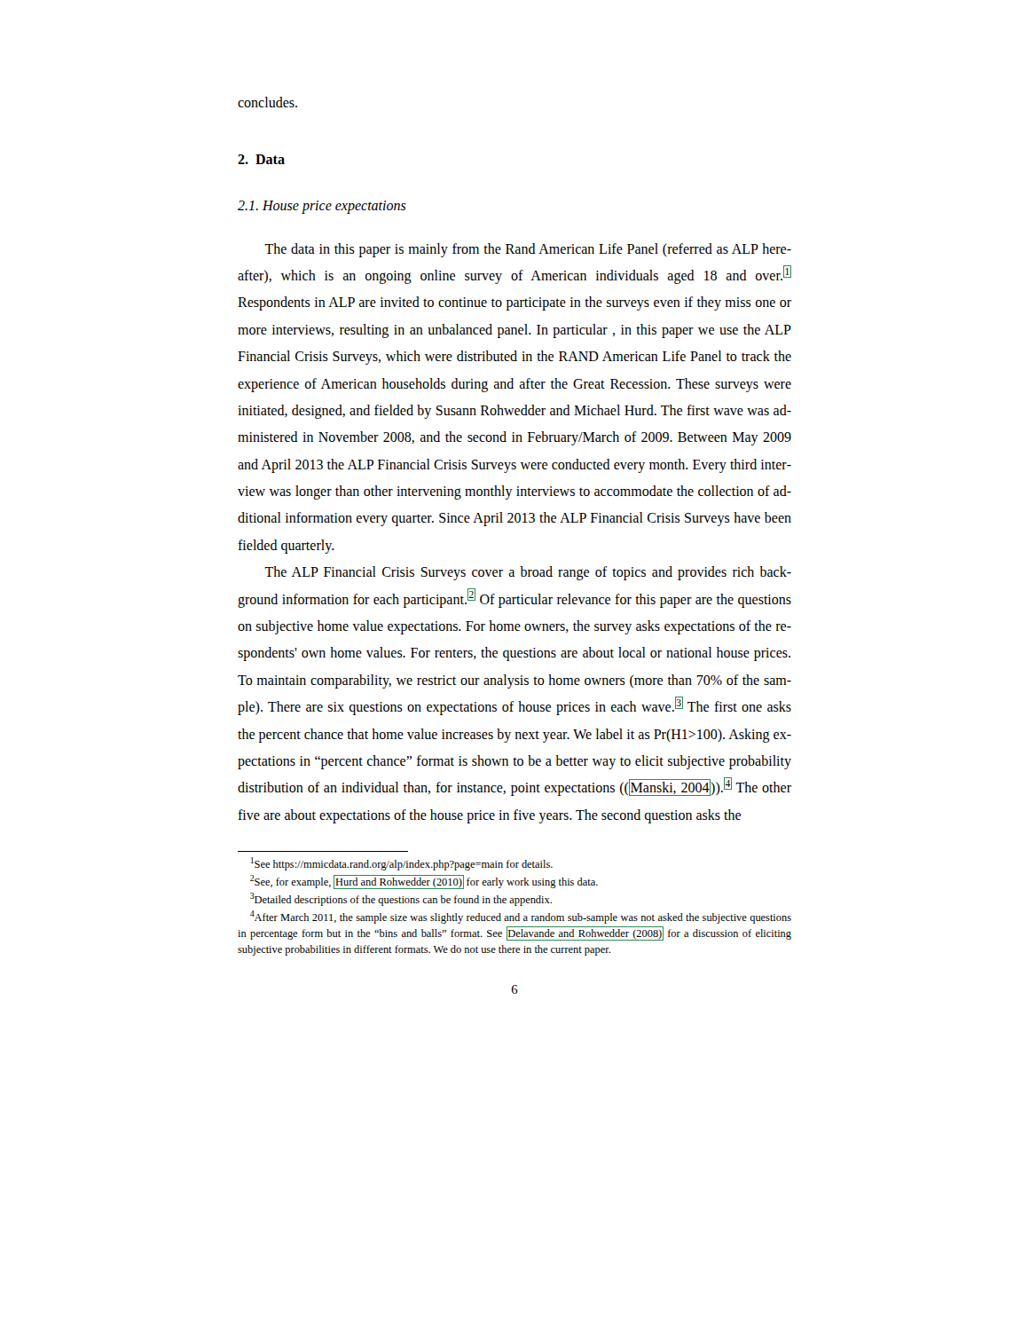concludes.
2. Data
2.1. House price expectations
The data in this paper is mainly from the Rand American Life Panel (referred as ALP hereafter), which is an ongoing online survey of American individuals aged 18 and over.1 Respondents in ALP are invited to continue to participate in the surveys even if they miss one or more interviews, resulting in an unbalanced panel. In particular , in this paper we use the ALP Financial Crisis Surveys, which were distributed in the RAND American Life Panel to track the experience of American households during and after the Great Recession. These surveys were initiated, designed, and fielded by Susann Rohwedder and Michael Hurd. The first wave was administered in November 2008, and the second in February/March of 2009. Between May 2009 and April 2013 the ALP Financial Crisis Surveys were conducted every month. Every third interview was longer than other intervening monthly interviews to accommodate the collection of additional information every quarter. Since April 2013 the ALP Financial Crisis Surveys have been fielded quarterly.
The ALP Financial Crisis Surveys cover a broad range of topics and provides rich background information for each participant.2 Of particular relevance for this paper are the questions on subjective home value expectations. For home owners, the survey asks expectations of the respondents' own home values. For renters, the questions are about local or national house prices. To maintain comparability, we restrict our analysis to home owners (more than 70% of the sample). There are six questions on expectations of house prices in each wave.3 The first one asks the percent chance that home value increases by next year. We label it as Pr(H1>100). Asking expectations in “percent chance” format is shown to be a better way to elicit subjective probability distribution of an individual than, for instance, point expectations ((Manski, 2004)).4 The other five are about expectations of the house price in five years. The second question asks the
1See https://mmicdata.rand.org/alp/index.php?page=main for details.
2See, for example, Hurd and Rohwedder (2010) for early work using this data.
3Detailed descriptions of the questions can be found in the appendix.
4After March 2011, the sample size was slightly reduced and a random sub-sample was not asked the subjective questions in percentage form but in the “bins and balls” format. See Delavande and Rohwedder (2008) for a discussion of eliciting subjective probabilities in different formats. We do not use there in the current paper.
6